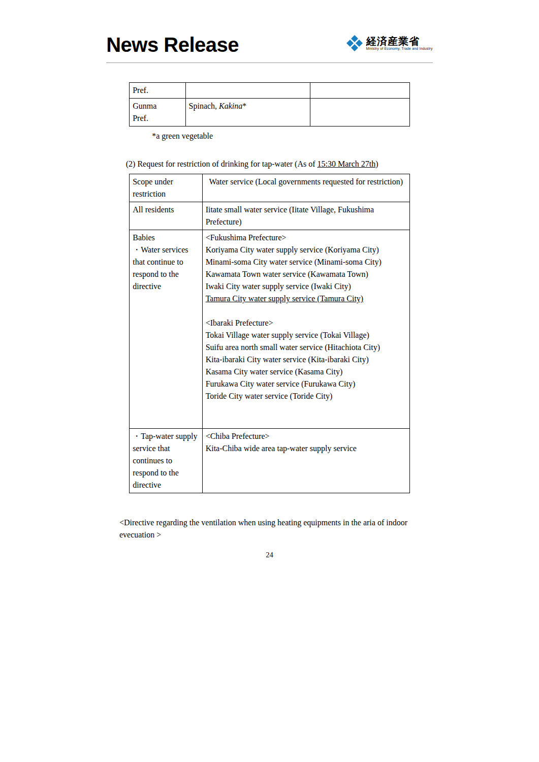News Release
経済産業省 Ministry of Economy, Trade and Industry
| Pref. | | |
| Gunma Pref. | Spinach, Kakina * | |
*a green vegetable
(2) Request for restriction of drinking for tap-water (As of 15:30 March 27th)
| Scope under restriction | Water service (Local governments requested for restriction) |
| All residents | Iitate small water service (Iitate Village, Fukushima Prefecture) |
| Babies ・Water services that continue to respond to the directive | <Fukushima Prefecture> Koriyama City water supply service (Koriyama City) Minami-soma City water service (Minami-soma City) Kawamata Town water service (Kawamata Town) Iwaki City water supply service (Iwaki City) Tamura City water supply service (Tamura City) <Ibaraki Prefecture> Tokai Village water supply service (Tokai Village) Suifu area north small water service (Hitachiota City) Kita-ibaraki City water service (Kita-ibaraki City) Kasama City water service (Kasama City) Furukawa City water service (Furukawa City) Toride City water service (Toride City) |
| ・Tap-water supply service that continues to respond to the directive | <Chiba Prefecture> Kita-Chiba wide area tap-water supply service |
<Directive regarding the ventilation when using heating equipments in the aria of indoor evecuation >
24